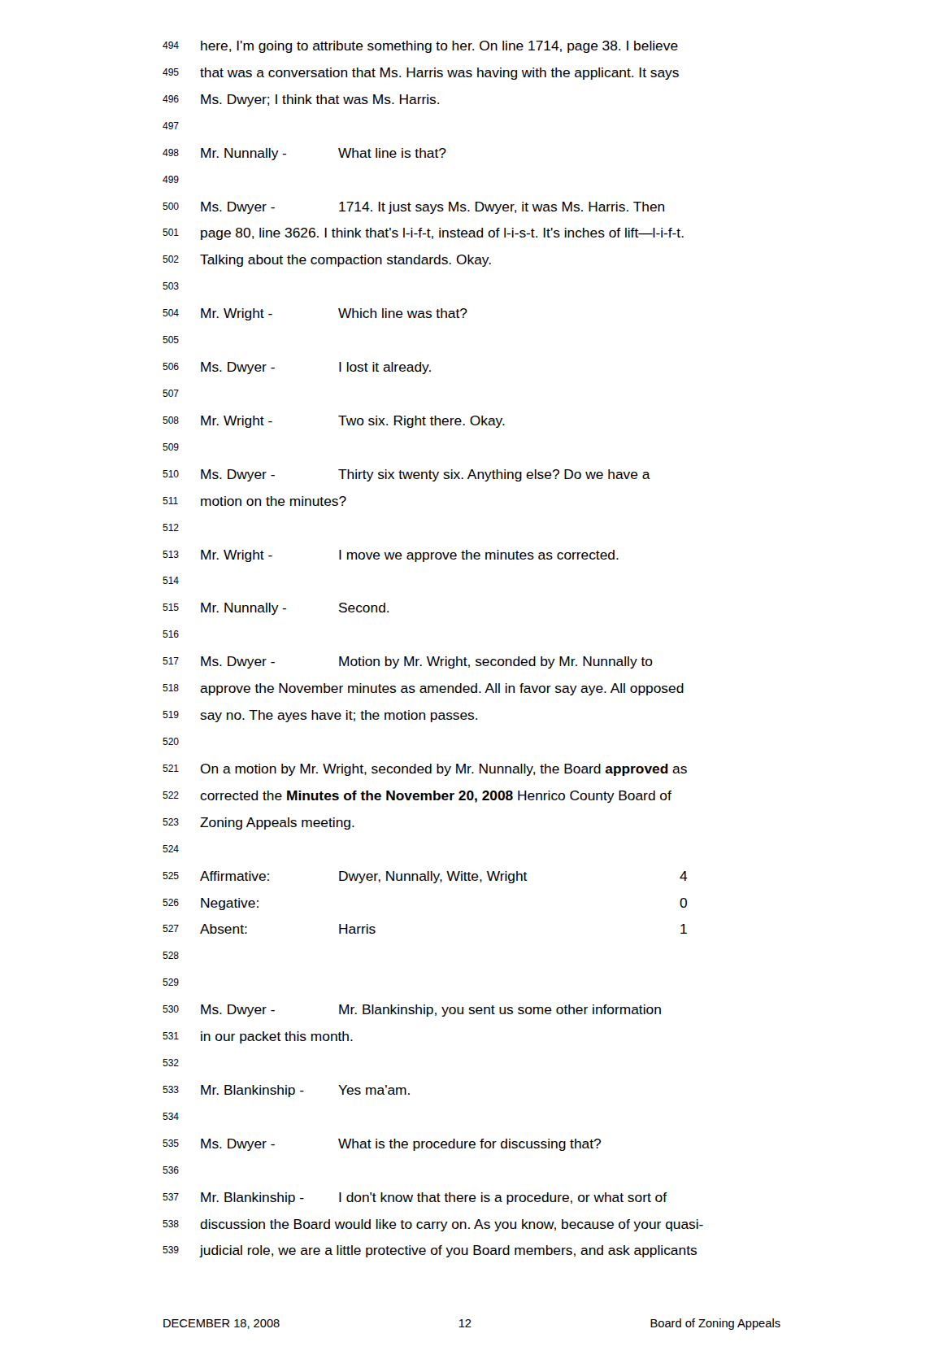494
here, I'm going to attribute something to her. On line 1714, page 38. I believe
495
that was a conversation that Ms. Harris was having with the applicant. It says
496
Ms. Dwyer; I think that was Ms. Harris.
497
498
Mr. Nunnally -What line is that?
499
500
Ms. Dwyer -1714. It just says Ms. Dwyer, it was Ms. Harris. Then
501
page 80, line 3626. I think that's l-i-f-t, instead of l-i-s-t. It's inches of lift—l-i-f-t.
502
Talking about the compaction standards. Okay.
503
504
Mr. Wright -Which line was that?
505
506
Ms. Dwyer -I lost it already.
507
508
Mr. Wright -Two six. Right there. Okay.
509
510
Ms. Dwyer -Thirty six twenty six. Anything else? Do we have a
511
motion on the minutes?
512
513
Mr. Wright -I move we approve the minutes as corrected.
514
515
Mr. Nunnally -Second.
516
517
Ms. Dwyer -Motion by Mr. Wright, seconded by Mr. Nunnally to
518
approve the November minutes as amended. All in favor say aye. All opposed
519
say no. The ayes have it; the motion passes.
520
521
On a motion by Mr. Wright, seconded by Mr. Nunnally, the Board approved as
522
corrected the Minutes of the November 20, 2008 Henrico County Board of
523
Zoning Appeals meeting.
524
525
| Affirmative: | Dwyer, Nunnally, Witte, Wright | 4 |
526
| Negative: | | 0 |
527
| Absent: | Harris | 1 |
528
529
530
Ms. Dwyer -Mr. Blankinship, you sent us some other information
531
in our packet this month.
532
533
Mr. Blankinship -Yes ma'am.
534
535
Ms. Dwyer -What is the procedure for discussing that?
536
537
Mr. Blankinship -I don't know that there is a procedure, or what sort of
538
discussion the Board would like to carry on. As you know, because of your quasi-
539
judicial role, we are a little protective of you Board members, and ask applicants
DECEMBER 18, 2008
12
Board of Zoning Appeals